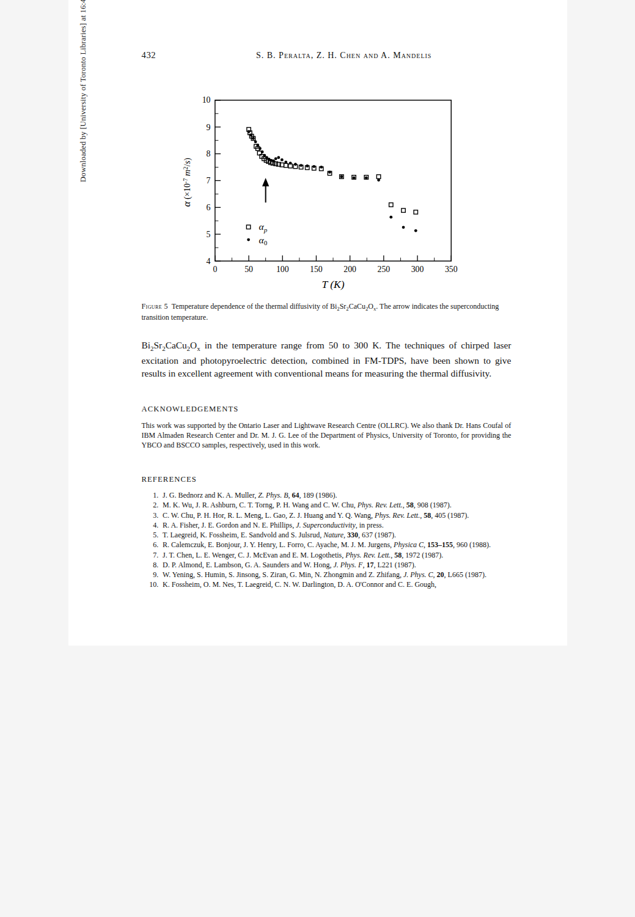Downloaded by [University of Toronto Libraries] at 16:48 16 March 2016
432
S. B. Peralta, Z. H. Chen and A. Mandelis
10 9 8 7 6 5 4 0 50 100 150 200 250 300 350 T (K) α (×10-7 m2/s) αp α0
Figure 5 Temperature dependence of the thermal diffusivity of Bi2Sr2CaCu2Ox. The arrow indicates the superconducting transition temperature.
Bi2Sr2CaCu2Ox in the temperature range from 50 to 300 K. The techniques of chirped laser excitation and photopyroelectric detection, combined in FM-TDPS, have been shown to give results in excellent agreement with conventional means for measuring the thermal diffusivity.
ACKNOWLEDGEMENTS
This work was supported by the Ontario Laser and Lightwave Research Centre (OLLRC). We also thank Dr. Hans Coufal of IBM Almaden Research Center and Dr. M. J. G. Lee of the Department of Physics, University of Toronto, for providing the YBCO and BSCCO samples, respectively, used in this work.
REFERENCES
J. G. Bednorz and K. A. Muller, Z. Phys. B, 64, 189 (1986).
M. K. Wu, J. R. Ashburn, C. T. Torng, P. H. Wang and C. W. Chu, Phys. Rev. Lett., 58, 908 (1987).
C. W. Chu, P. H. Hor, R. L. Meng, L. Gao, Z. J. Huang and Y. Q. Wang, Phys. Rev. Lett., 58, 405 (1987).
R. A. Fisher, J. E. Gordon and N. E. Phillips, J. Superconductivity, in press.
T. Laegreid, K. Fossheim, E. Sandvold and S. Julsrud, Nature, 330, 637 (1987).
R. Calemczuk, E. Bonjour, J. Y. Henry, L. Forro, C. Ayache, M. J. M. Jurgens, Physica C, 153–155, 960 (1988).
J. T. Chen, L. E. Wenger, C. J. McEvan and E. M. Logothetis, Phys. Rev. Lett., 58, 1972 (1987).
D. P. Almond, E. Lambson, G. A. Saunders and W. Hong, J. Phys. F, 17, L221 (1987).
W. Yening, S. Humin, S. Jinsong, S. Ziran, G. Min, N. Zhongmin and Z. Zhifang, J. Phys. C, 20, L665 (1987).
K. Fossheim, O. M. Nes, T. Laegreid, C. N. W. Darlington, D. A. O'Connor and C. E. Gough,